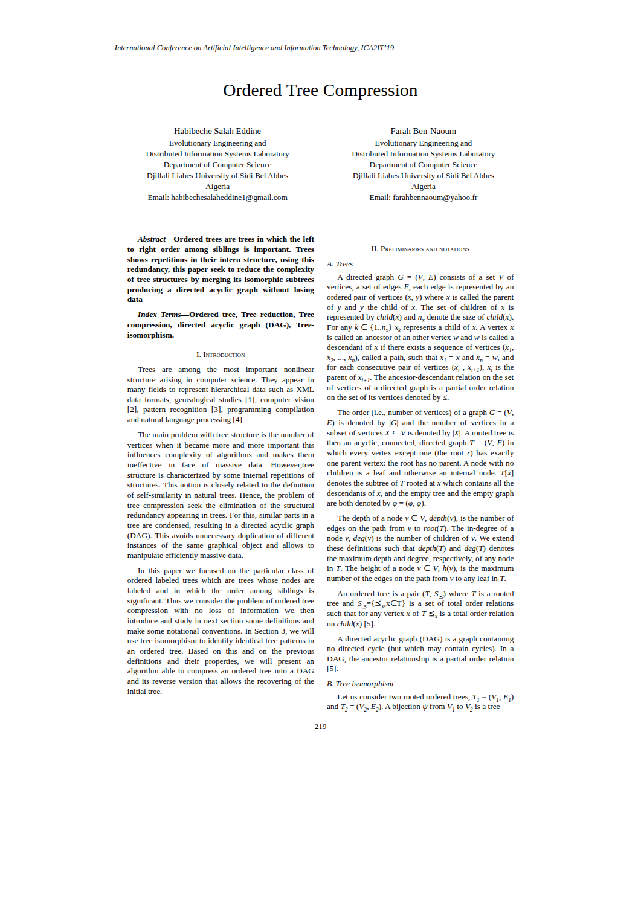International Conference on Artificial Intelligence and Information Technology, ICA2IT’19
Ordered Tree Compression
Habibeche Salah Eddine
Evolutionary Engineering and
Distributed Information Systems Laboratory
Department of Computer Science
Djillali Liabes University of Sidi Bel Abbes
Algeria
Email: habibechesalaheddine1@gmail.com
Farah Ben-Naoum
Evolutionary Engineering and
Distributed Information Systems Laboratory
Department of Computer Science
Djillali Liabes University of Sidi Bel Abbes
Algeria
Email: farahbennaoum@yahoo.fr
Abstract—Ordered trees are trees in which the left to right order among siblings is important. Trees shows repetitions in their intern structure, using this redundancy, this paper seek to reduce the complexity of tree structures by merging its isomorphic subtrees producing a directed acyclic graph without losing data
Index Terms—Ordered tree, Tree reduction, Tree compression, directed acyclic graph (DAG), Tree-isomorphism.
I. Introduction
Trees are among the most important nonlinear structure arising in computer science. They appear in many fields to represent hierarchical data such as XML data formats, genealogical studies [1], computer vision [2], pattern recognition [3], programming compilation and natural language processing [4].
The main problem with tree structure is the number of vertices when it became more and more important this influences complexity of algorithms and makes them ineffective in face of massive data. However,tree structure is characterized by some internal repetitions of structures. This notion is closely related to the definition of self-similarity in natural trees. Hence, the problem of tree compression seek the elimination of the structural redundancy appearing in trees. For this, similar parts in a tree are condensed, resulting in a directed acyclic graph (DAG). This avoids unnecessary duplication of different instances of the same graphical object and allows to manipulate efficiently massive data.
In this paper we focused on the particular class of ordered labeled trees which are trees whose nodes are labeled and in which the order among siblings is significant. Thus we consider the problem of ordered tree compression with no loss of information we then introduce and study in next section some definitions and make some notational conventions. In Section 3, we will use tree isomorphism to identify identical tree patterns in an ordered tree. Based on this and on the previous definitions and their properties, we will present an algorithm able to compress an ordered tree into a DAG and its reverse version that allows the recovering of the initial tree.
II. Preliminaries and notations
A. Trees
A directed graph G = (V, E) consists of a set V of vertices, a set of edges E, each edge is represented by an ordered pair of vertices (x, y) where x is called the parent of y and y the child of x. The set of children of x is represented by child(x) and nx denote the size of child(x). For any k ∈ {1..nx} xk represents a child of x. A vertex x is called an ancestor of an other vertex w and w is called a descendant of x if there exists a sequence of vertices (x1, x2, ..., xn), called a path, such that x1 = x and xn = w, and for each consecutive pair of vertices (xi , xi+1), xi is the parent of xi+1. The ancestor-descendant relation on the set of vertices of a directed graph is a partial order relation on the set of its vertices denoted by ≤.
The order (i.e., number of vertices) of a graph G = (V, E) is denoted by |G| and the number of vertices in a subset of vertices X ⊆ V is denoted by |X|. A rooted tree is then an acyclic, connected, directed graph T = (V, E) in which every vertex except one (the root r) has exactly one parent vertex: the root has no parent. A node with no children is a leaf and otherwise an internal node. T[x] denotes the subtree of T rooted at x which contains all the descendants of x, and the empty tree and the empty graph are both denoted by φ = (φ, φ).
The depth of a node v ∈ V, depth(v), is the number of edges on the path from v to root(T). The in-degree of a node v, deg(v) is the number of children of v. We extend these definitions such that depth(T) and deg(T) denotes the maximum depth and degree, respectively, of any node in T. The height of a node v ∈ V, h(v), is the maximum number of the edges on the path from v to any leaf in T.
An ordered tree is a pair (T, S⪯) where T is a rooted tree and S⪯={⪯x,x∈T} is a set of total order relations such that for any vertex x of T ⪯x is a total order relation on child(x) [5].
A directed acyclic graph (DAG) is a graph containing no directed cycle (but which may contain cycles). In a DAG, the ancestor relationship is a partial order relation [5].
B. Tree isomorphism
Let us consider two rooted ordered trees, T1 = (V1, E1) and T2 = (V2, E2). A bijection ψ from V1 to V2 is a tree
219